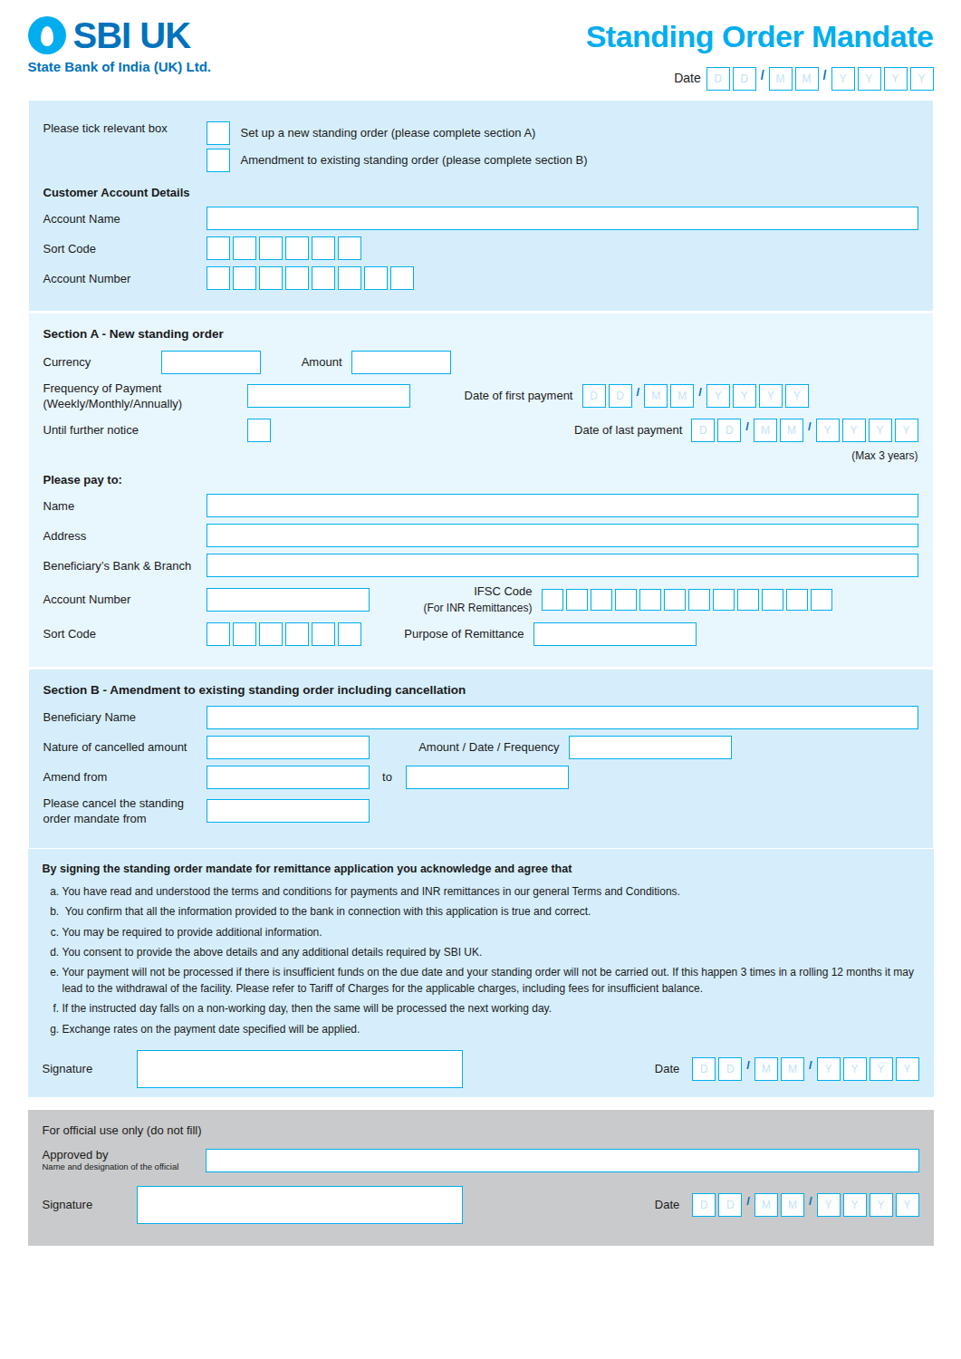SBI UK
State Bank of India (UK) Ltd.
Standing Order Mandate
Date DD / MM / YYYY
Please tick relevant box
Set up a new standing order (please complete section A)
Amendment to existing standing order (please complete section B)
Customer Account Details
Account Name
Sort Code
Account Number
Section A - New standing order
Currency
Amount
Frequency of Payment
(Weekly/Monthly/Annually)
Date of first payment
DD / MM / YYYY
Until further notice
Date of last payment
DD / MM / YYYY
(Max 3 years)
Please pay to:
Name
Address
Beneficiary’s Bank & Branch
Account Number
IFSC Code
(For INR Remittances)
Sort Code
Purpose of Remittance
Section B - Amendment to existing standing order including cancellation
Beneficiary Name
Nature of cancelled amount
Amount / Date / Frequency
Amend from
to
Please cancel the standing
order mandate from
By signing the standing order mandate for remittance application you acknowledge and agree that
You have read and understood the terms and conditions for payments and INR remittances in our general Terms and Conditions.
You confirm that all the information provided to the bank in connection with this application is true and correct.
You may be required to provide additional information.
You consent to provide the above details and any additional details required by SBI UK.
Your payment will not be processed if there is insufficient funds on the due date and your standing order will not be carried out. If this happen 3 times in a rolling 12 months it may lead to the withdrawal of the facility. Please refer to Tariff of Charges for the applicable charges, including fees for insufficient balance.
If the instructed day falls on a non-working day, then the same will be processed the next working day.
Exchange rates on the payment date specified will be applied.
Signature
Date
DD / MM / YYYY
For official use only (do not fill)
Approved by Name and designation of the official
Signature
Date
DD / MM / YYYY